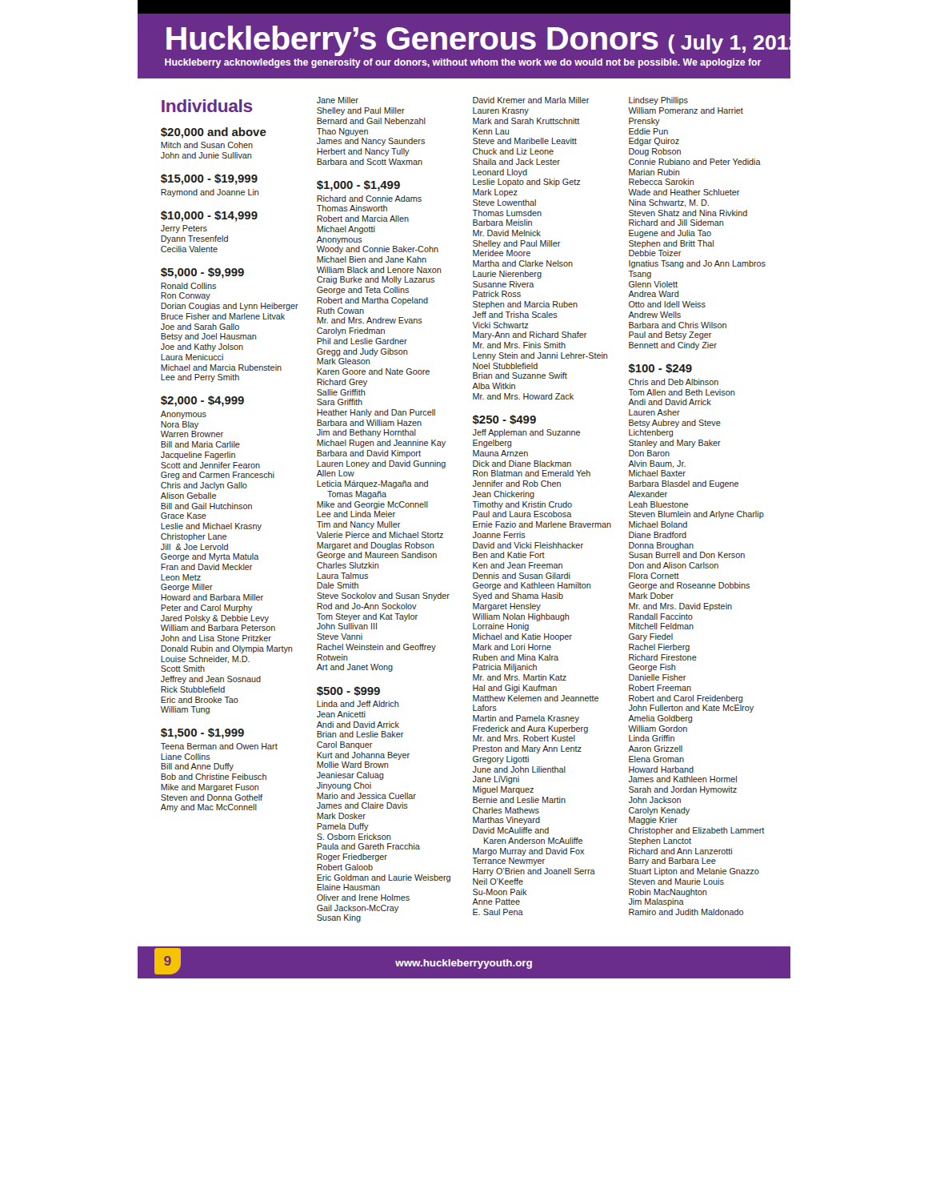Huckleberry’s Generous Donors ( July 1, 2012 to June 30, 2013 )
Huckleberry acknowledges the generosity of our donors, without whom the work we do would not be possible. We apologize for any unint
Individuals
$20,000 and above
Mitch and Susan Cohen
John and Junie Sullivan
$15,000 - $19,999
Raymond and Joanne Lin
$10,000 - $14,999
Jerry Peters
Dyann Tresenfeld
Cecilia Valente
$5,000 - $9,999
Ronald Collins
Ron Conway
Dorian Cougias and Lynn Heiberger
Bruce Fisher and Marlene Litvak
Joe and Sarah Gallo
Betsy and Joel Hausman
Joe and Kathy Jolson
Laura Menicucci
Michael and Marcia Rubenstein
Lee and Perry Smith
$2,000 - $4,999
Anonymous
Nora Blay
Warren Browner
Bill and Maria Carlile
Jacqueline Fagerlin
Scott and Jennifer Fearon
Greg and Carmen Franceschi
Chris and Jaclyn Gallo
Alison Geballe
Bill and Gail Hutchinson
Grace Kase
Leslie and Michael Krasny
Christopher Lane
Jill & Joe Lervold
George and Myrta Matula
Fran and David Meckler
Leon Metz
George Miller
Howard and Barbara Miller
Peter and Carol Murphy
Jared Polsky & Debbie Levy
William and Barbara Peterson
John and Lisa Stone Pritzker
Donald Rubin and Olympia Martyn
Louise Schneider, M.D.
Scott Smith
Jeffrey and Jean Sosnaud
Rick Stubblefield
Eric and Brooke Tao
William Tung
$1,500 - $1,999
Teena Berman and Owen Hart
Liane Collins
Bill and Anne Duffy
Bob and Christine Feibusch
Mike and Margaret Fuson
Steven and Donna Gothelf
Amy and Mac McConnell
Jane Miller
Shelley and Paul Miller
Bernard and Gail Nebenzahl
Thao Nguyen
James and Nancy Saunders
Herbert and Nancy Tully
Barbara and Scott Waxman
$1,000 - $1,499
Richard and Connie Adams
Thomas Ainsworth
Robert and Marcia Allen
Michael Angotti
Anonymous
Woody and Connie Baker-Cohn
Michael Bien and Jane Kahn
William Black and Lenore Naxon
Craig Burke and Molly Lazarus
George and Teta Collins
Robert and Martha Copeland
Ruth Cowan
Mr. and Mrs. Andrew Evans
Carolyn Friedman
Phil and Leslie Gardner
Gregg and Judy Gibson
Mark Gleason
Karen Goore and Nate Goore
Richard Grey
Sallie Griffith
Sara Griffith
Heather Hanly and Dan Purcell
Barbara and William Hazen
Jim and Bethany Hornthal
Michael Rugen and Jeannine Kay
Barbara and David Kimport
Lauren Loney and David Gunning
Allen Low
Leticia Márquez-Magaña and
Tomas Magaña
Mike and Georgie McConnell
Lee and Linda Meier
Tim and Nancy Muller
Valerie Pierce and Michael Stortz
Margaret and Douglas Robson
George and Maureen Sandison
Charles Slutzkin
Laura Talmus
Dale Smith
Steve Sockolov and Susan Snyder
Rod and Jo-Ann Sockolov
Tom Steyer and Kat Taylor
John Sullivan III
Steve Vanni
Rachel Weinstein and Geoffrey Rotwein
Art and Janet Wong
$500 - $999
Linda and Jeff Aldrich
Jean Anicetti
Andi and David Arrick
Brian and Leslie Baker
Carol Banquer
Kurt and Johanna Beyer
Mollie Ward Brown
Jeaniesar Caluag
Jinyoung Choi
Mario and Jessica Cuellar
James and Claire Davis
Mark Dosker
Pamela Duffy
S. Osborn Erickson
Paula and Gareth Fracchia
Roger Friedberger
Robert Galoob
Eric Goldman and Laurie Weisberg
Elaine Hausman
Oliver and Irene Holmes
Gail Jackson-McCray
Susan King
David Kremer and Marla Miller
Lauren Krasny
Mark and Sarah Kruttschnitt
Kenn Lau
Steve and Maribelle Leavitt
Chuck and Liz Leone
Shaila and Jack Lester
Leonard Lloyd
Leslie Lopato and Skip Getz
Mark Lopez
Steve Lowenthal
Thomas Lumsden
Barbara Meislin
Mr. David Melnick
Shelley and Paul Miller
Meridee Moore
Martha and Clarke Nelson
Laurie Nierenberg
Susanne Rivera
Patrick Ross
Stephen and Marcia Ruben
Jeff and Trisha Scales
Vicki Schwartz
Mary-Ann and Richard Shafer
Mr. and Mrs. Finis Smith
Lenny Stein and Janni Lehrer-Stein
Noel Stubblefield
Brian and Suzanne Swift
Alba Witkin
Mr. and Mrs. Howard Zack
$250 - $499
Jeff Appleman and Suzanne Engelberg
Mauna Arnzen
Dick and Diane Blackman
Ron Blatman and Emerald Yeh
Jennifer and Rob Chen
Jean Chickering
Timothy and Kristin Crudo
Paul and Laura Escobosa
Ernie Fazio and Marlene Braverman
Joanne Ferris
David and Vicki Fleishhacker
Ben and Katie Fort
Ken and Jean Freeman
Dennis and Susan Gilardi
George and Kathleen Hamilton
Syed and Shama Hasib
Margaret Hensley
William Nolan Highbaugh
Lorraine Honig
Michael and Katie Hooper
Mark and Lori Horne
Ruben and Mina Kalra
Patricia Miljanich
Mr. and Mrs. Martin Katz
Hal and Gigi Kaufman
Matthew Kelemen and Jeannette Lafors
Martin and Pamela Krasney
Frederick and Aura Kuperberg
Mr. and Mrs. Robert Kustel
Preston and Mary Ann Lentz
Gregory Ligotti
June and John Lilienthal
Jane LiVigni
Miguel Marquez
Bernie and Leslie Martin
Charles Mathews
Marthas Vineyard
David McAuliffe and
Karen Anderson McAuliffe
Margo Murray and David Fox
Terrance Newmyer
Harry O’Brien and Joanell Serra
Neil O’Keeffe
Su-Moon Paik
Anne Pattee
E. Saul Pena
Lindsey Phillips
William Pomeranz and Harriet Prensky
Eddie Pun
Edgar Quiroz
Doug Robson
Connie Rubiano and Peter Yedidia
Marian Rubin
Rebecca Sarokin
Wade and Heather Schlueter
Nina Schwartz, M. D.
Steven Shatz and Nina Rivkind
Richard and Jill Sideman
Eugene and Julia Tao
Stephen and Britt Thal
Debbie Toizer
Ignatius Tsang and Jo Ann Lambros Tsang
Glenn Violett
Andrea Ward
Otto and Idell Weiss
Andrew Wells
Barbara and Chris Wilson
Paul and Betsy Zeger
Bennett and Cindy Zier
$100 - $249
Chris and Deb Albinson
Tom Allen and Beth Levison
Andi and David Arrick
Lauren Asher
Betsy Aubrey and Steve Lichtenberg
Stanley and Mary Baker
Don Baron
Alvin Baum, Jr.
Michael Baxter
Barbara Blasdel and Eugene Alexander
Leah Bluestone
Steven Blumlein and Arlyne Charlip
Michael Boland
Diane Bradford
Donna Broughan
Susan Burrell and Don Kerson
Don and Alison Carlson
Flora Cornett
George and Roseanne Dobbins
Mark Dober
Mr. and Mrs. David Epstein
Randall Faccinto
Mitchell Feldman
Gary Fiedel
Rachel Fierberg
Richard Firestone
George Fish
Danielle Fisher
Robert Freeman
Robert and Carol Freidenberg
John Fullerton and Kate McElroy
Amelia Goldberg
William Gordon
Linda Griffin
Aaron Grizzell
Elena Groman
Howard Harband
James and Kathleen Hormel
Sarah and Jordan Hymowitz
John Jackson
Carolyn Kenady
Maggie Krier
Christopher and Elizabeth Lammert
Stephen Lanctot
Richard and Ann Lanzerotti
Barry and Barbara Lee
Stuart Lipton and Melanie Gnazzo
Steven and Maurie Louis
Robin MacNaughton
Jim Malaspina
Ramiro and Judith Maldonado
9
www.huckleberryyouth.org